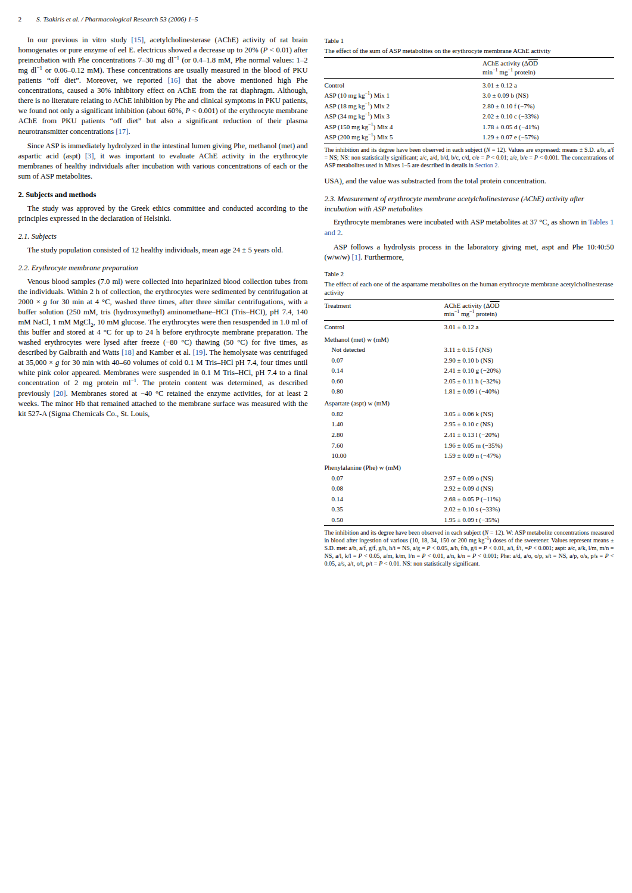2 S. Tsakiris et al. / Pharmacological Research 53 (2006) 1–5
In our previous in vitro study [15], acetylcholinesterase (AChE) activity of rat brain homogenates or pure enzyme of eel E. electricus showed a decrease up to 20% (P < 0.01) after preincubation with Phe concentrations 7–30 mg dl−1 (or 0.4–1.8 mM, Phe normal values: 1–2 mg dl−1 or 0.06–0.12 mM). These concentrations are usually measured in the blood of PKU patients “off diet”. Moreover, we reported [16] that the above mentioned high Phe concentrations, caused a 30% inhibitory effect on AChE from the rat diaphragm. Although, there is no literature relating to AChE inhibition by Phe and clinical symptoms in PKU patients, we found not only a significant inhibition (about 60%, P < 0.001) of the erythrocyte membrane AChE from PKU patients “off diet” but also a significant reduction of their plasma neurotransmitter concentrations [17].
Since ASP is immediately hydrolyzed in the intestinal lumen giving Phe, methanol (met) and aspartic acid (aspt) [3], it was important to evaluate AChE activity in the erythrocyte membranes of healthy individuals after incubation with various concentrations of each or the sum of ASP metabolites.
2. Subjects and methods
The study was approved by the Greek ethics committee and conducted according to the principles expressed in the declaration of Helsinki.
2.1. Subjects
The study population consisted of 12 healthy individuals, mean age 24 ± 5 years old.
2.2. Erythrocyte membrane preparation
Venous blood samples (7.0 ml) were collected into heparinized blood collection tubes from the individuals. Within 2 h of collection, the erythrocytes were sedimented by centrifugation at 2000 × g for 30 min at 4 °C, washed three times, after three similar centrifugations, with a buffer solution (250 mM, tris (hydroxymethyl) aminomethane–HCI (Tris–HCI), pH 7.4, 140 mM NaCl, 1 mM MgCl2, 10 mM glucose. The erythrocytes were then resuspended in 1.0 ml of this buffer and stored at 4 °C for up to 24 h before erythrocyte membrane preparation. The washed erythrocytes were lysed after freeze (−80 °C) thawing (50 °C) for five times, as described by Galbraith and Watts [18] and Kamber et al. [19]. The hemolysate was centrifuged at 35,000 × g for 30 min with 40–60 volumes of cold 0.1 M Tris–HCl pH 7.4, four times until white pink color appeared. Membranes were suspended in 0.1 M Tris–HCl, pH 7.4 to a final concentration of 2 mg protein ml−1. The protein content was determined, as described previously [20]. Membranes stored at −40 °C retained the enzyme activities, for at least 2 weeks. The minor Hb that remained attached to the membrane surface was measured with the kit 527-A (Sigma Chemicals Co., St. Louis,
Table 1 The effect of the sum of ASP metabolites on the erythrocyte membrane AChE activity
| | AChE activity (Δ OD min −1 mg −1 protein) |
| --- | --- |
| Control | 3.01 ± 0.12 a |
| ASP (10 mg kg −1 ) Mix 1 | 3.0 ± 0.09 b (NS) |
| ASP (18 mg kg −1 ) Mix 2 | 2.80 ± 0.10 f (−7%) |
| ASP (34 mg kg −1 ) Mix 3 | 2.02 ± 0.10 c (−33%) |
| ASP (150 mg kg −1 ) Mix 4 | 1.78 ± 0.05 d (−41%) |
| ASP (200 mg kg −1 ) Mix 5 | 1.29 ± 0.07 e (−57%) |
The inhibition and its degree have been observed in each subject (N = 12). Values are expressed: means ± S.D. a/b, a/f = NS; NS: non statistically significant; a/c, a/d, b/d, b/c, c/d, c/e = P < 0.01; a/e, b/e = P < 0.001. The concentrations of ASP metabolites used in Mixes 1–5 are described in details in Section 2.
USA), and the value was substracted from the total protein concentration.
2.3. Measurement of erythrocyte membrane acetylcholinesterase (AChE) activity after incubation with ASP metabolites
Erythrocyte membranes were incubated with ASP metabolites at 37 °C, as shown in Tables 1 and 2.
ASP follows a hydrolysis process in the laboratory giving met, aspt and Phe 10:40:50 (w/w/w) [1]. Furthermore,
Table 2 The effect of each one of the aspartame metabolites on the human erythrocyte membrane acetylcholinesterase activity
| Treatment | AChE activity (Δ OD min −1 mg −1 protein) |
| --- | --- |
| Control | 3.01 ± 0.12 a |
| Methanol (met) w (mM) |
| Not detected | 3.11 ± 0.15 f (NS) |
| 0.07 | 2.90 ± 0.10 b (NS) |
| 0.14 | 2.41 ± 0.10 g (−20%) |
| 0.60 | 2.05 ± 0.11 h (−32%) |
| 0.80 | 1.81 ± 0.09 i (−40%) |
| Aspartate (aspt) w (mM) |
| 0.82 | 3.05 ± 0.06 k (NS) |
| 1.40 | 2.95 ± 0.10 c (NS) |
| 2.80 | 2.41 ± 0.13 l (−20%) |
| 7.60 | 1.96 ± 0.05 m (−35%) |
| 10.00 | 1.59 ± 0.09 n (−47%) |
| Phenylalanine (Phe) w (mM) |
| 0.07 | 2.97 ± 0.09 o (NS) |
| 0.08 | 2.92 ± 0.09 d (NS) |
| 0.14 | 2.68 ± 0.05 P (−11%) |
| 0.35 | 2.02 ± 0.10 s (−33%) |
| 0.50 | 1.95 ± 0.09 t (−35%) |
The inhibition and its degree have been observed in each subject (N = 12). W: ASP metabolite concentrations measured in blood after ingestion of various (10, 18, 34, 150 or 200 mg kg−1) doses of the sweetener. Values represent means ± S.D. met: a/b, a/f, g/f, g/h, h/i = NS, a/g = P < 0.05, a/h, f/h, g/i = P < 0.01, a/i, f/i, =P < 0.001; aspt: a/c, a/k, l/m, m/n = NS, a/l, k/l = P < 0.05, a/m, k/m, l/n = P < 0.01, a/n, k/n = P < 0.001; Phe: a/d, a/o, o/p, s/t = NS, a/p, o/s, p/s = P < 0.05, a/s, a/t, o/t, p/t = P < 0.01. NS: non statistically significant.